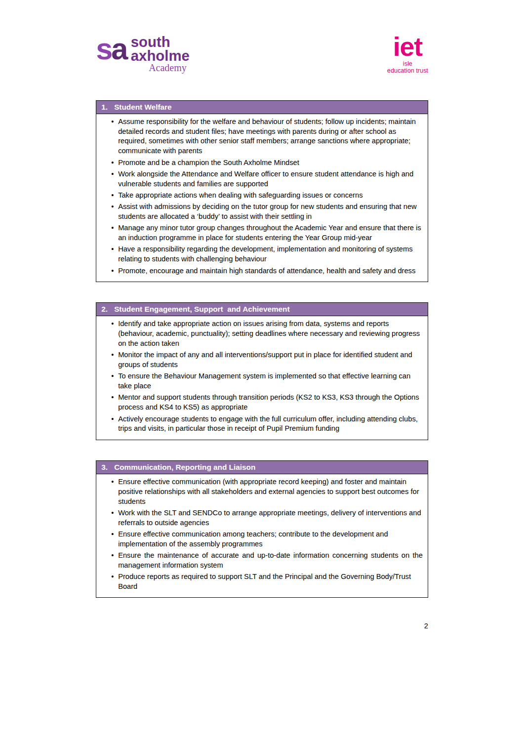sa south axholme
Academy
iet
isle education trust
1. Student Welfare
Assume responsibility for the welfare and behaviour of students; follow up incidents; maintain detailed records and student files; have meetings with parents during or after school as required, sometimes with other senior staff members; arrange sanctions where appropriate; communicate with parents
Promote and be a champion the South Axholme Mindset
Work alongside the Attendance and Welfare officer to ensure student attendance is high and vulnerable students and families are supported
Take appropriate actions when dealing with safeguarding issues or concerns
Assist with admissions by deciding on the tutor group for new students and ensuring that new students are allocated a ‘buddy’ to assist with their settling in
Manage any minor tutor group changes throughout the Academic Year and ensure that there is an induction programme in place for students entering the Year Group mid-year
Have a responsibility regarding the development, implementation and monitoring of systems relating to students with challenging behaviour
Promote, encourage and maintain high standards of attendance, health and safety and dress
2. Student Engagement, Support and Achievement
Identify and take appropriate action on issues arising from data, systems and reports (behaviour, academic, punctuality); setting deadlines where necessary and reviewing progress on the action taken
Monitor the impact of any and all interventions/support put in place for identified student and groups of students
To ensure the Behaviour Management system is implemented so that effective learning can take place
Mentor and support students through transition periods (KS2 to KS3, KS3 through the Options process and KS4 to KS5) as appropriate
Actively encourage students to engage with the full curriculum offer, including attending clubs, trips and visits, in particular those in receipt of Pupil Premium funding
3. Communication, Reporting and Liaison
Ensure effective communication (with appropriate record keeping) and foster and maintain positive relationships with all stakeholders and external agencies to support best outcomes for students
Work with the SLT and SENDCo to arrange appropriate meetings, delivery of interventions and referrals to outside agencies
Ensure effective communication among teachers; contribute to the development and implementation of the assembly programmes
Ensure the maintenance of accurate and up-to-date information concerning students on the management information system
Produce reports as required to support SLT and the Principal and the Governing Body/Trust Board
2